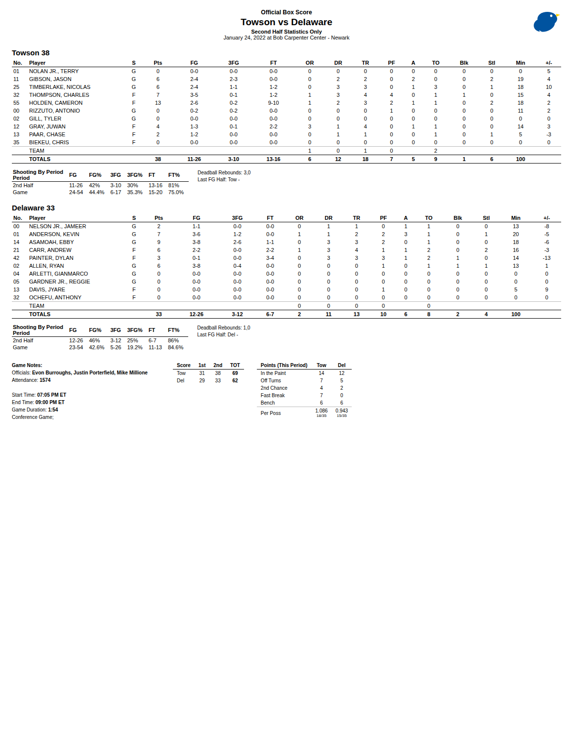Official Box Score
Towson vs Delaware
Second Half Statistics Only
January 24, 2022 at Bob Carpenter Center - Newark
Towson 38
| No. | Player | S | Pts | FG | 3FG | FT | OR | DR | TR | PF | A | TO | Blk | Stl | Min | +/- |
| --- | --- | --- | --- | --- | --- | --- | --- | --- | --- | --- | --- | --- | --- | --- | --- | --- |
| 01 | NOLAN JR., TERRY | G | 0 | 0-0 | 0-0 | 0-0 | 0 | 0 | 0 | 0 | 0 | 0 | 0 | 0 | 0 | 5 |
| 11 | GIBSON, JASON | G | 6 | 2-4 | 2-3 | 0-0 | 0 | 2 | 2 | 0 | 2 | 0 | 0 | 2 | 19 | 4 |
| 25 | TIMBERLAKE, NICOLAS | G | 6 | 2-4 | 1-1 | 1-2 | 0 | 3 | 3 | 0 | 1 | 3 | 0 | 1 | 18 | 10 |
| 32 | THOMPSON, CHARLES | F | 7 | 3-5 | 0-1 | 1-2 | 1 | 3 | 4 | 4 | 0 | 1 | 1 | 0 | 15 | 4 |
| 55 | HOLDEN, CAMERON | F | 13 | 2-6 | 0-2 | 9-10 | 1 | 2 | 3 | 2 | 1 | 1 | 0 | 2 | 18 | 2 |
| 00 | RIZZUTO, ANTONIO | G | 0 | 0-2 | 0-2 | 0-0 | 0 | 0 | 0 | 1 | 0 | 0 | 0 | 0 | 11 | 2 |
| 02 | GILL, TYLER | G | 0 | 0-0 | 0-0 | 0-0 | 0 | 0 | 0 | 0 | 0 | 0 | 0 | 0 | 0 | 0 |
| 12 | GRAY, JUWAN | F | 4 | 1-3 | 0-1 | 2-2 | 3 | 1 | 4 | 0 | 1 | 1 | 0 | 0 | 14 | 3 |
| 13 | PAAR, CHASE | F | 2 | 1-2 | 0-0 | 0-0 | 0 | 1 | 1 | 0 | 0 | 1 | 0 | 1 | 5 | -3 |
| 35 | BIEKEU, CHRIS | F | 0 | 0-0 | 0-0 | 0-0 | 0 | 0 | 0 | 0 | 0 | 0 | 0 | 0 | 0 | 0 |
| | TEAM | | | | | | 1 | 0 | 1 | 0 | | 2 | | | | |
| | TOTALS | | 38 | 11-26 | 3-10 | 13-16 | 6 | 12 | 18 | 7 | 5 | 9 | 1 | 6 | 100 | |
| Shooting By Period Period | FG | FG% | 3FG | 3FG% | FT | FT% |
| --- | --- | --- | --- | --- | --- | --- |
| 2nd Half | 11-26 | 42% | 3-10 | 30% | 13-16 | 81% |
| Game | 24-54 | 44.4% | 6-17 | 35.3% | 15-20 | 75.0% |
Deadball Rebounds: 3,0
Last FG Half: Tow -
Delaware 33
| No. | Player | S | Pts | FG | 3FG | FT | OR | DR | TR | PF | A | TO | Blk | Stl | Min | +/- |
| --- | --- | --- | --- | --- | --- | --- | --- | --- | --- | --- | --- | --- | --- | --- | --- | --- |
| 00 | NELSON JR., JAMEER | G | 2 | 1-1 | 0-0 | 0-0 | 0 | 1 | 1 | 0 | 1 | 1 | 0 | 0 | 13 | -8 |
| 01 | ANDERSON, KEVIN | G | 7 | 3-6 | 1-2 | 0-0 | 1 | 1 | 2 | 2 | 3 | 1 | 0 | 1 | 20 | -5 |
| 14 | ASAMOAH, EBBY | G | 9 | 3-8 | 2-6 | 1-1 | 0 | 3 | 3 | 2 | 0 | 1 | 0 | 0 | 18 | -6 |
| 21 | CARR, ANDREW | F | 6 | 2-2 | 0-0 | 2-2 | 1 | 3 | 4 | 1 | 1 | 2 | 0 | 2 | 16 | -3 |
| 42 | PAINTER, DYLAN | F | 3 | 0-1 | 0-0 | 3-4 | 0 | 3 | 3 | 3 | 1 | 2 | 1 | 0 | 14 | -13 |
| 02 | ALLEN, RYAN | G | 6 | 3-8 | 0-4 | 0-0 | 0 | 0 | 0 | 1 | 0 | 1 | 1 | 1 | 13 | 1 |
| 04 | ARLETTI, GIANMARCO | G | 0 | 0-0 | 0-0 | 0-0 | 0 | 0 | 0 | 0 | 0 | 0 | 0 | 0 | 0 | 0 |
| 05 | GARDNER JR., REGGIE | G | 0 | 0-0 | 0-0 | 0-0 | 0 | 0 | 0 | 0 | 0 | 0 | 0 | 0 | 0 | 0 |
| 13 | DAVIS, JYARE | F | 0 | 0-0 | 0-0 | 0-0 | 0 | 0 | 0 | 1 | 0 | 0 | 0 | 0 | 5 | 9 |
| 32 | OCHEFU, ANTHONY | F | 0 | 0-0 | 0-0 | 0-0 | 0 | 0 | 0 | 0 | 0 | 0 | 0 | 0 | 0 | 0 |
| | TEAM | | | | | | 0 | 0 | 0 | 0 | | 0 | | | | |
| | TOTALS | | 33 | 12-26 | 3-12 | 6-7 | 2 | 11 | 13 | 10 | 6 | 8 | 2 | 4 | 100 | |
| Shooting By Period Period | FG | FG% | 3FG | 3FG% | FT | FT% |
| --- | --- | --- | --- | --- | --- | --- |
| 2nd Half | 12-26 | 46% | 3-12 | 25% | 6-7 | 86% |
| Game | 23-54 | 42.6% | 5-26 | 19.2% | 11-13 | 84.6% |
Deadball Rebounds: 1,0
Last FG Half: Del -
Game Notes:
Officials: Evon Burroughs, Justin Porterfield, Mike Millione
Attendance: 1574
Start Time: 07:05 PM ET
End Time: 09:00 PM ET
Game Duration: 1:54
Conference Game;
| Score | 1st | 2nd | TOT |
| --- | --- | --- | --- |
| Tow | 31 | 38 | 69 |
| Del | 29 | 33 | 62 |
| Points (This Period) | Tow | Del |
| --- | --- | --- |
| In the Paint | 14 | 12 |
| Off Turns | 7 | 5 |
| 2nd Chance | 4 | 2 |
| Fast Break | 7 | 0 |
| Bench | 6 | 6 |
| Per Poss | 1.086 18/35 | 0.943 15/35 |